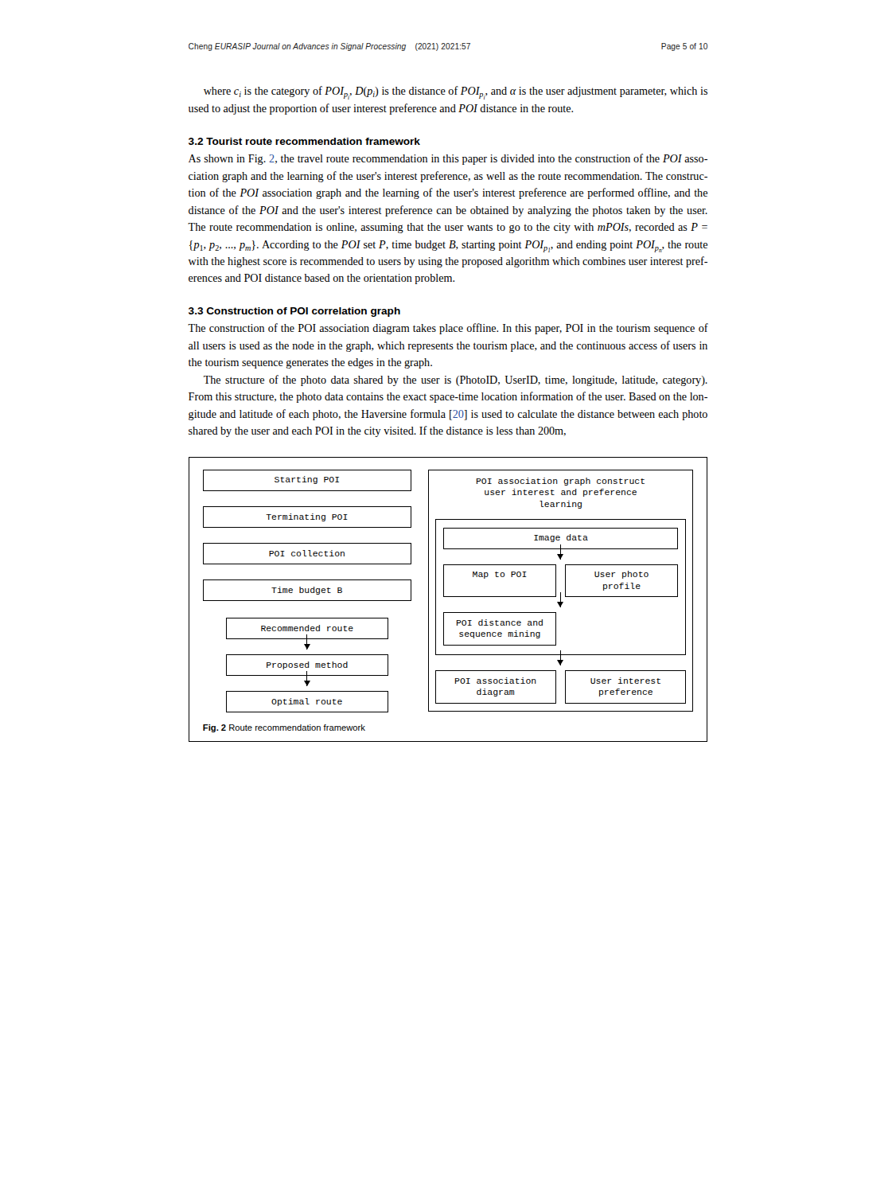Cheng EURASIP Journal on Advances in Signal Processing(2021) 2021:57
Page 5 of 10
where ci is the category of POIpi, D(pi) is the distance of POIpi, and α is the user adjustment parameter, which is used to adjust the proportion of user interest preference and POI distance in the route.
3.2 Tourist route recommendation framework
As shown in Fig. 2, the travel route recommendation in this paper is divided into the construction of the POI association graph and the learning of the user's interest preference, as well as the route recommendation. The construction of the POI association graph and the learning of the user's interest preference are performed offline, and the distance of the POI and the user's interest preference can be obtained by analyzing the photos taken by the user. The route recommendation is online, assuming that the user wants to go to the city with mPOIs, recorded as P = {p 1, p 2, ..., pm}. According to the POI set P, time budget B, starting point POIp1, and ending point POIpn, the route with the highest score is recommended to users by using the proposed algorithm which combines user interest preferences and POI distance based on the orientation problem.
3.3 Construction of POI correlation graph
The construction of the POI association diagram takes place offline. In this paper, POI in the tourism sequence of all users is used as the node in the graph, which represents the tourism place, and the continuous access of users in the tourism sequence generates the edges in the graph.
The structure of the photo data shared by the user is (PhotoID, UserID, time, longitude, latitude, category). From this structure, the photo data contains the exact space-time location information of the user. Based on the longitude and latitude of each photo, the Haversine formula [20] is used to calculate the distance between each photo shared by the user and each POI in the city visited. If the distance is less than 200m,
Starting POI
Terminating POI
POI collection
Time budget B
Recommended route
Proposed method
Optimal route
POI association graph construct
user interest and preference
learning
Image data
Map to POI
User photo
profile
POI distance and
sequence mining
POI association
diagram
User interest
preference
Fig. 2 Route recommendation framework